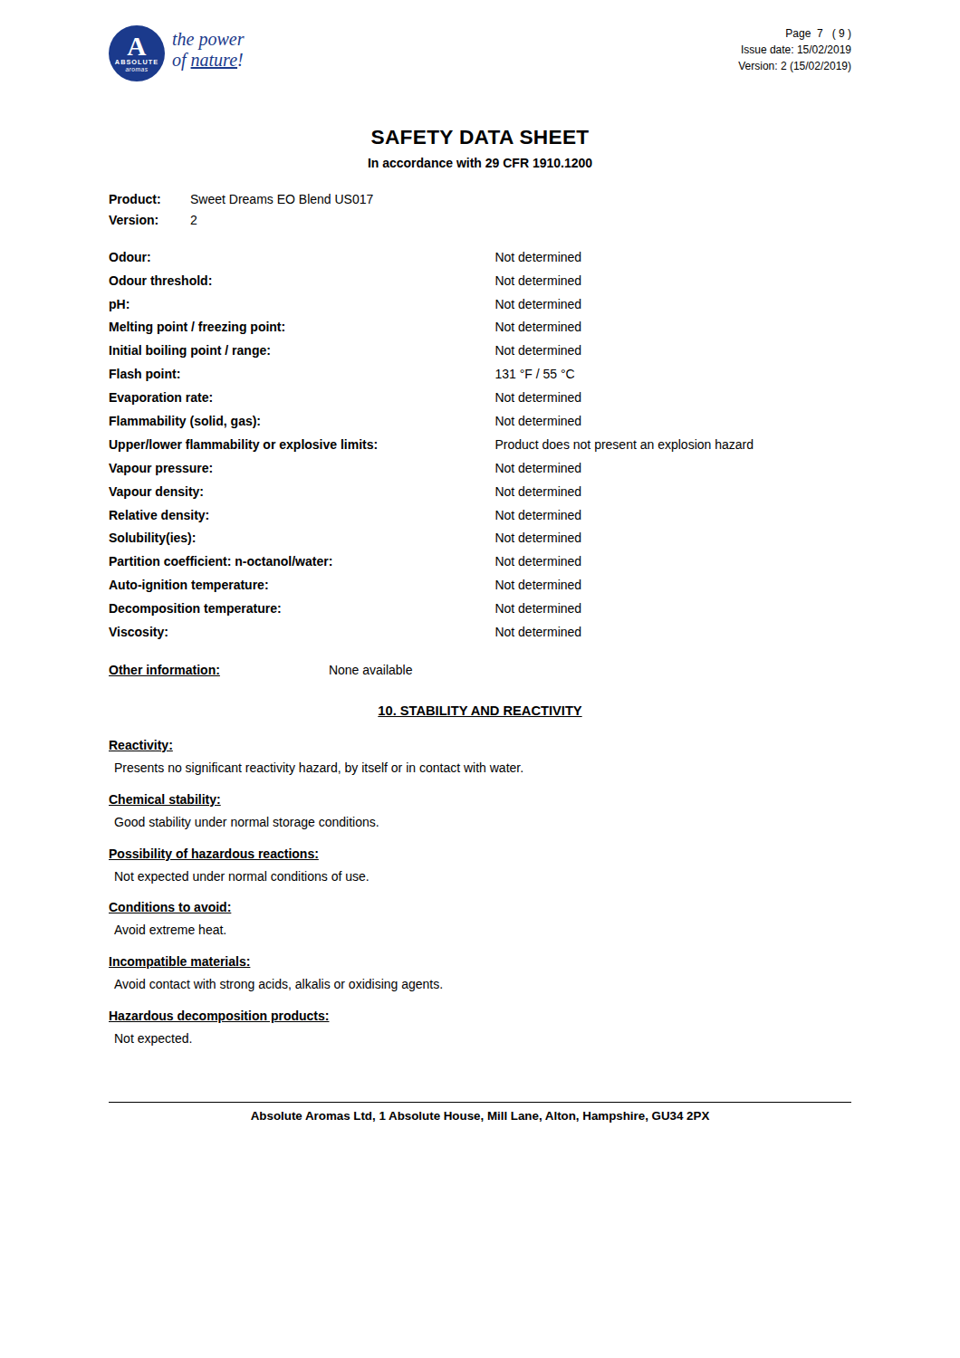A ABSOLUTE aromas
the power of nature!
Page 7 ( 9 )
Issue date: 15/02/2019
Version: 2 (15/02/2019)
SAFETY DATA SHEET
In accordance with 29 CFR 1910.1200
Product: Sweet Dreams EO Blend US017
Version: 2
| Odour: | Not determined |
| Odour threshold: | Not determined |
| pH: | Not determined |
| Melting point / freezing point: | Not determined |
| Initial boiling point / range: | Not determined |
| Flash point: | 131 °F / 55 °C |
| Evaporation rate: | Not determined |
| Flammability (solid, gas): | Not determined |
| Upper/lower flammability or explosive limits: | Product does not present an explosion hazard |
| Vapour pressure: | Not determined |
| Vapour density: | Not determined |
| Relative density: | Not determined |
| Solubility(ies): | Not determined |
| Partition coefficient: n-octanol/water: | Not determined |
| Auto-ignition temperature: | Not determined |
| Decomposition temperature: | Not determined |
| Viscosity: | Not determined |
Other information: None available
10. STABILITY AND REACTIVITY
Reactivity:
Presents no significant reactivity hazard, by itself or in contact with water.
Chemical stability:
Good stability under normal storage conditions.
Possibility of hazardous reactions:
Not expected under normal conditions of use.
Conditions to avoid:
Avoid extreme heat.
Incompatible materials:
Avoid contact with strong acids, alkalis or oxidising agents.
Hazardous decomposition products:
Not expected.
Absolute Aromas Ltd, 1 Absolute House, Mill Lane, Alton, Hampshire, GU34 2PX